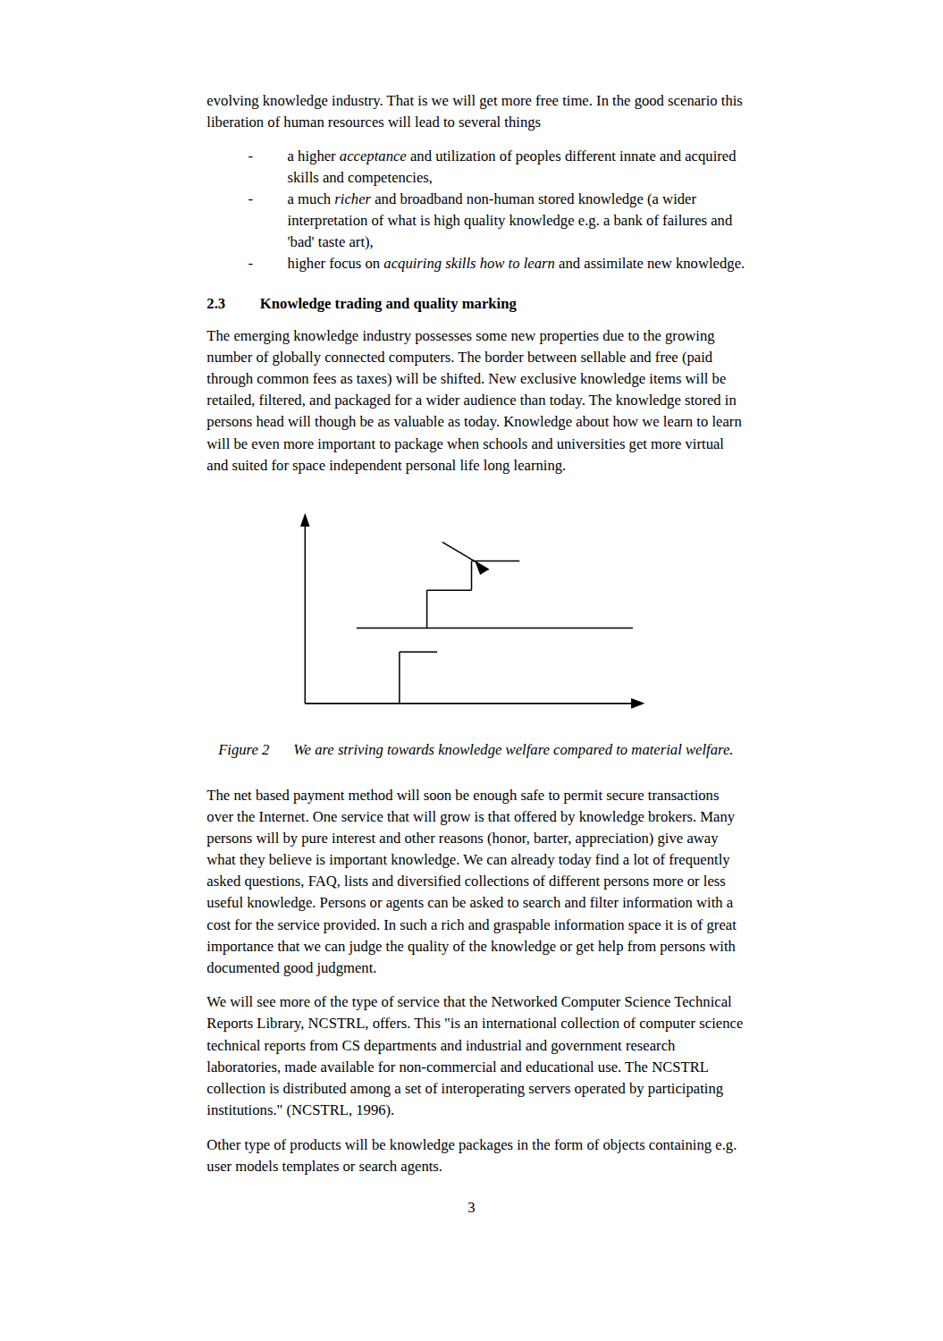evolving knowledge industry. That is we will get more free time. In the good scenario this liberation of human resources will lead to several things
a higher acceptance and utilization of peoples different innate and acquired skills and competencies,
a much richer and broadband non-human stored knowledge (a wider interpretation of what is high quality knowledge e.g. a bank of failures and 'bad' taste art),
higher focus on acquiring skills how to learn and assimilate new knowledge.
2.3 Knowledge trading and quality marking
The emerging knowledge industry possesses some new properties due to the growing number of globally connected computers. The border between sellable and free (paid through common fees as taxes) will be shifted. New exclusive knowledge items will be retailed, filtered, and packaged for a wider audience than today. The knowledge stored in persons head will though be as valuable as today. Knowledge about how we learn to learn will be even more important to package when schools and universities get more virtual and suited for space independent personal life long learning.
Figure 2 We are striving towards knowledge welfare compared to material welfare.
The net based payment method will soon be enough safe to permit secure transactions over the Internet. One service that will grow is that offered by knowledge brokers. Many persons will by pure interest and other reasons (honor, barter, appreciation) give away what they believe is important knowledge. We can already today find a lot of frequently asked questions, FAQ, lists and diversified collections of different persons more or less useful knowledge. Persons or agents can be asked to search and filter information with a cost for the service provided. In such a rich and graspable information space it is of great importance that we can judge the quality of the knowledge or get help from persons with documented good judgment.
We will see more of the type of service that the Networked Computer Science Technical Reports Library, NCSTRL, offers. This "is an international collection of computer science technical reports from CS departments and industrial and government research laboratories, made available for non-commercial and educational use. The NCSTRL collection is distributed among a set of interoperating servers operated by participating institutions." (NCSTRL, 1996).
Other type of products will be knowledge packages in the form of objects containing e.g. user models templates or search agents.
3